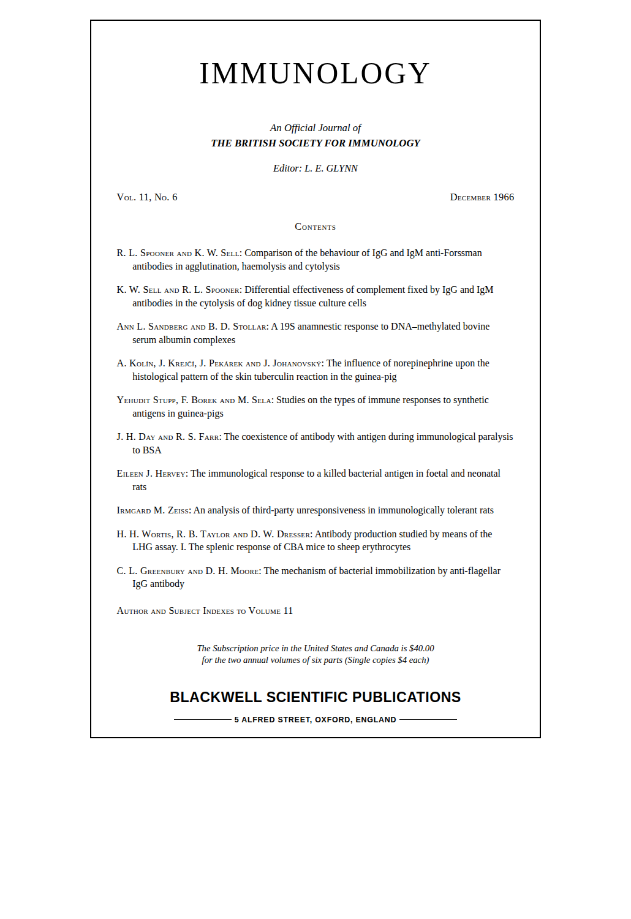IMMUNOLOGY
An Official Journal of
THE BRITISH SOCIETY FOR IMMUNOLOGY
Editor: L. E. GLYNN
Vol. 11, No. 6 December 1966
Contents
R. L. Spooner and K. W. Sell: Comparison of the behaviour of IgG and IgM anti-Forssman antibodies in agglutination, haemolysis and cytolysis
K. W. Sell and R. L. Spooner: Differential effectiveness of complement fixed by IgG and IgM antibodies in the cytolysis of dog kidney tissue culture cells
Ann L. Sandberg and B. D. Stollar: A 19S anamnestic response to DNA–methylated bovine serum albumin complexes
A. Kolín, J. Krejčí, J. Pekárek and J. Johanovský: The influence of norepinephrine upon the histological pattern of the skin tuberculin reaction in the guinea-pig
Yehudit Stupp, F. Borek and M. Sela: Studies on the types of immune responses to synthetic antigens in guinea-pigs
J. H. Day and R. S. Farr: The coexistence of antibody with antigen during immunological paralysis to BSA
Eileen J. Hervey: The immunological response to a killed bacterial antigen in foetal and neonatal rats
Irmgard M. Zeiss: An analysis of third-party unresponsiveness in immunologically tolerant rats
H. H. Wortis, R. B. Taylor and D. W. Dresser: Antibody production studied by means of the LHG assay. I. The splenic response of CBA mice to sheep erythrocytes
C. L. Greenbury and D. H. Moore: The mechanism of bacterial immobilization by anti-flagellar IgG antibody
Author and Subject Indexes to Volume 11
The Subscription price in the United States and Canada is $40.00
for the two annual volumes of six parts (Single copies $4 each)
BLACKWELL SCIENTIFIC PUBLICATIONS
5 ALFRED STREET, OXFORD, ENGLAND